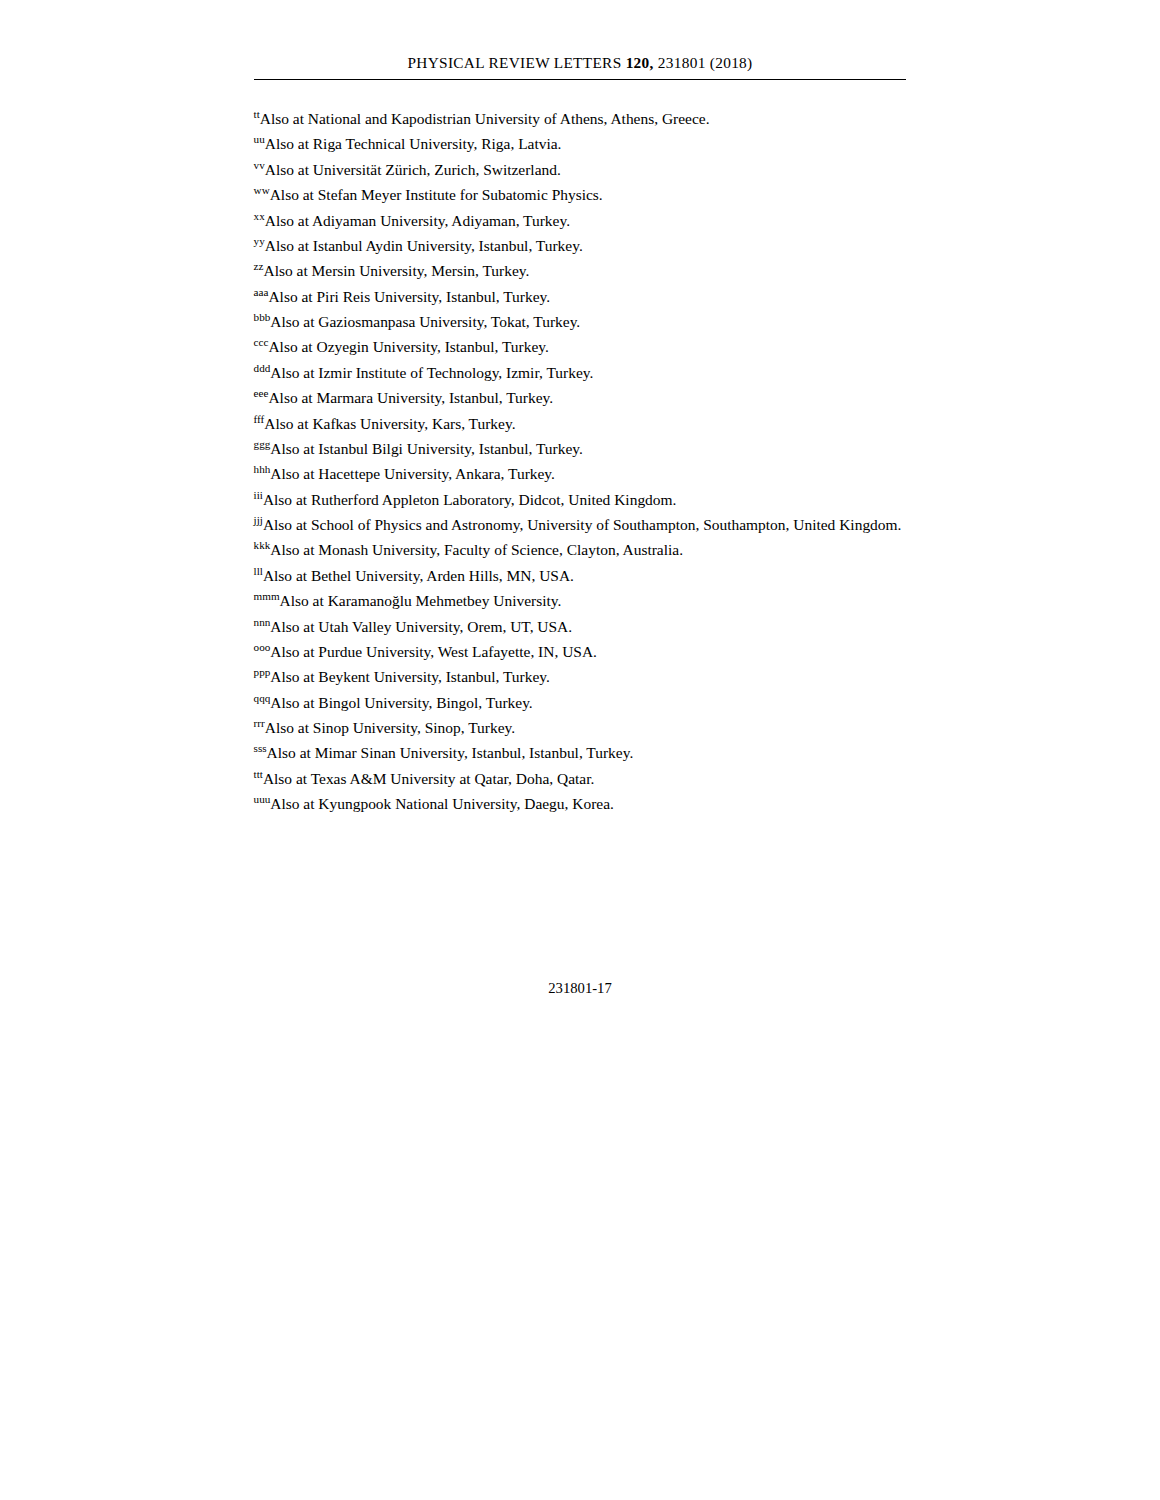PHYSICAL REVIEW LETTERS 120, 231801 (2018)
ttAlso at National and Kapodistrian University of Athens, Athens, Greece.
uuAlso at Riga Technical University, Riga, Latvia.
vvAlso at Universität Zürich, Zurich, Switzerland.
wwAlso at Stefan Meyer Institute for Subatomic Physics.
xxAlso at Adiyaman University, Adiyaman, Turkey.
yyAlso at Istanbul Aydin University, Istanbul, Turkey.
zzAlso at Mersin University, Mersin, Turkey.
aaaAlso at Piri Reis University, Istanbul, Turkey.
bbbAlso at Gaziosmanpasa University, Tokat, Turkey.
cccAlso at Ozyegin University, Istanbul, Turkey.
dddAlso at Izmir Institute of Technology, Izmir, Turkey.
eeeAlso at Marmara University, Istanbul, Turkey.
fffAlso at Kafkas University, Kars, Turkey.
gggAlso at Istanbul Bilgi University, Istanbul, Turkey.
hhhAlso at Hacettepe University, Ankara, Turkey.
iiiAlso at Rutherford Appleton Laboratory, Didcot, United Kingdom.
jjjAlso at School of Physics and Astronomy, University of Southampton, Southampton, United Kingdom.
kkkAlso at Monash University, Faculty of Science, Clayton, Australia.
lllAlso at Bethel University, Arden Hills, MN, USA.
mmmAlso at Karamanoğlu Mehmetbey University.
nnnAlso at Utah Valley University, Orem, UT, USA.
oooAlso at Purdue University, West Lafayette, IN, USA.
pppAlso at Beykent University, Istanbul, Turkey.
qqqAlso at Bingol University, Bingol, Turkey.
rrrAlso at Sinop University, Sinop, Turkey.
sssAlso at Mimar Sinan University, Istanbul, Istanbul, Turkey.
tttAlso at Texas A&M University at Qatar, Doha, Qatar.
uuuAlso at Kyungpook National University, Daegu, Korea.
231801-17